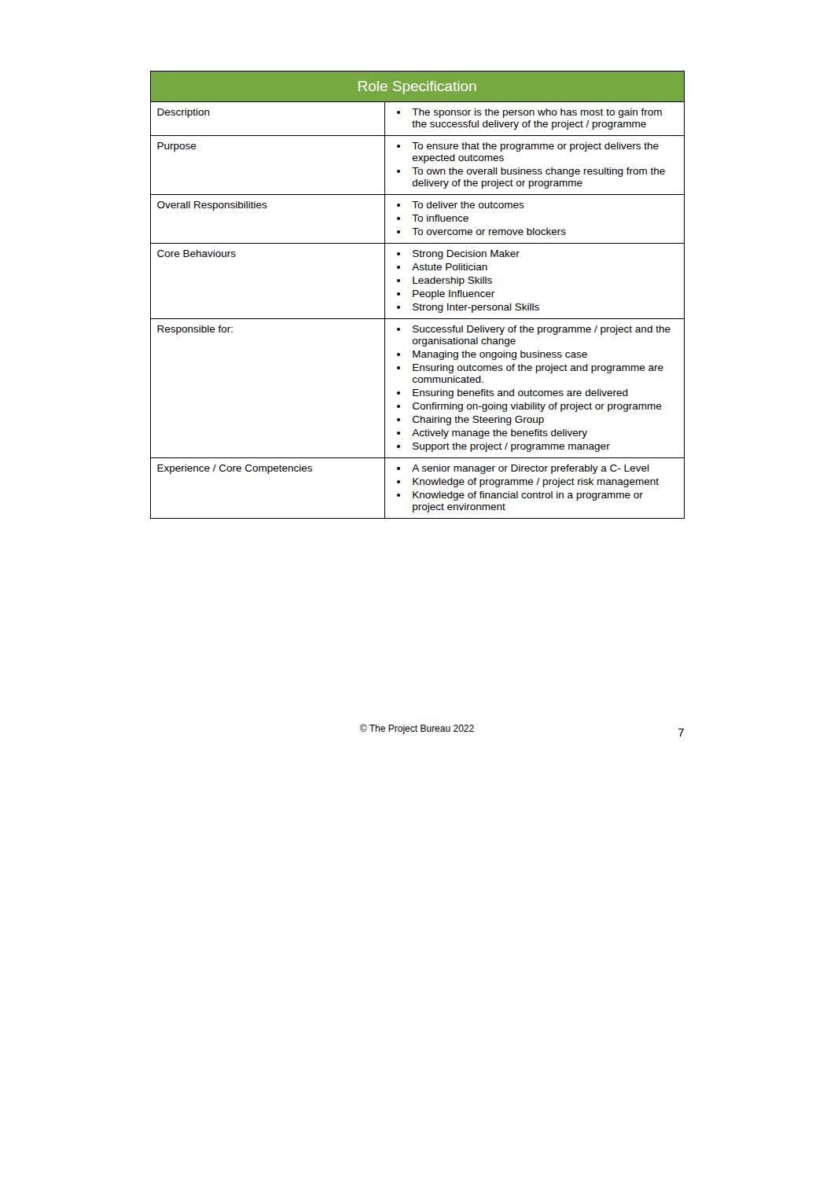| Role Specification |
| --- |
| Description | The sponsor is the person who has most to gain from the successful delivery of the project / programme |
| Purpose | To ensure that the programme or project delivers the expected outcomes To own the overall business change resulting from the delivery of the project or programme |
| Overall Responsibilities | To deliver the outcomes To influence To overcome or remove blockers |
| Core Behaviours | Strong Decision Maker Astute Politician Leadership Skills People Influencer Strong Inter-personal Skills |
| Responsible for: | Successful Delivery of the programme / project and the organisational change Managing the ongoing business case Ensuring outcomes of the project and programme are communicated. Ensuring benefits and outcomes are delivered Confirming on-going viability of project or programme Chairing the Steering Group Actively manage the benefits delivery Support the project / programme manager |
| Experience / Core Competencies | A senior manager or Director preferably a C- Level Knowledge of programme / project risk management Knowledge of financial control in a programme or project environment |
© The Project Bureau 2022 7